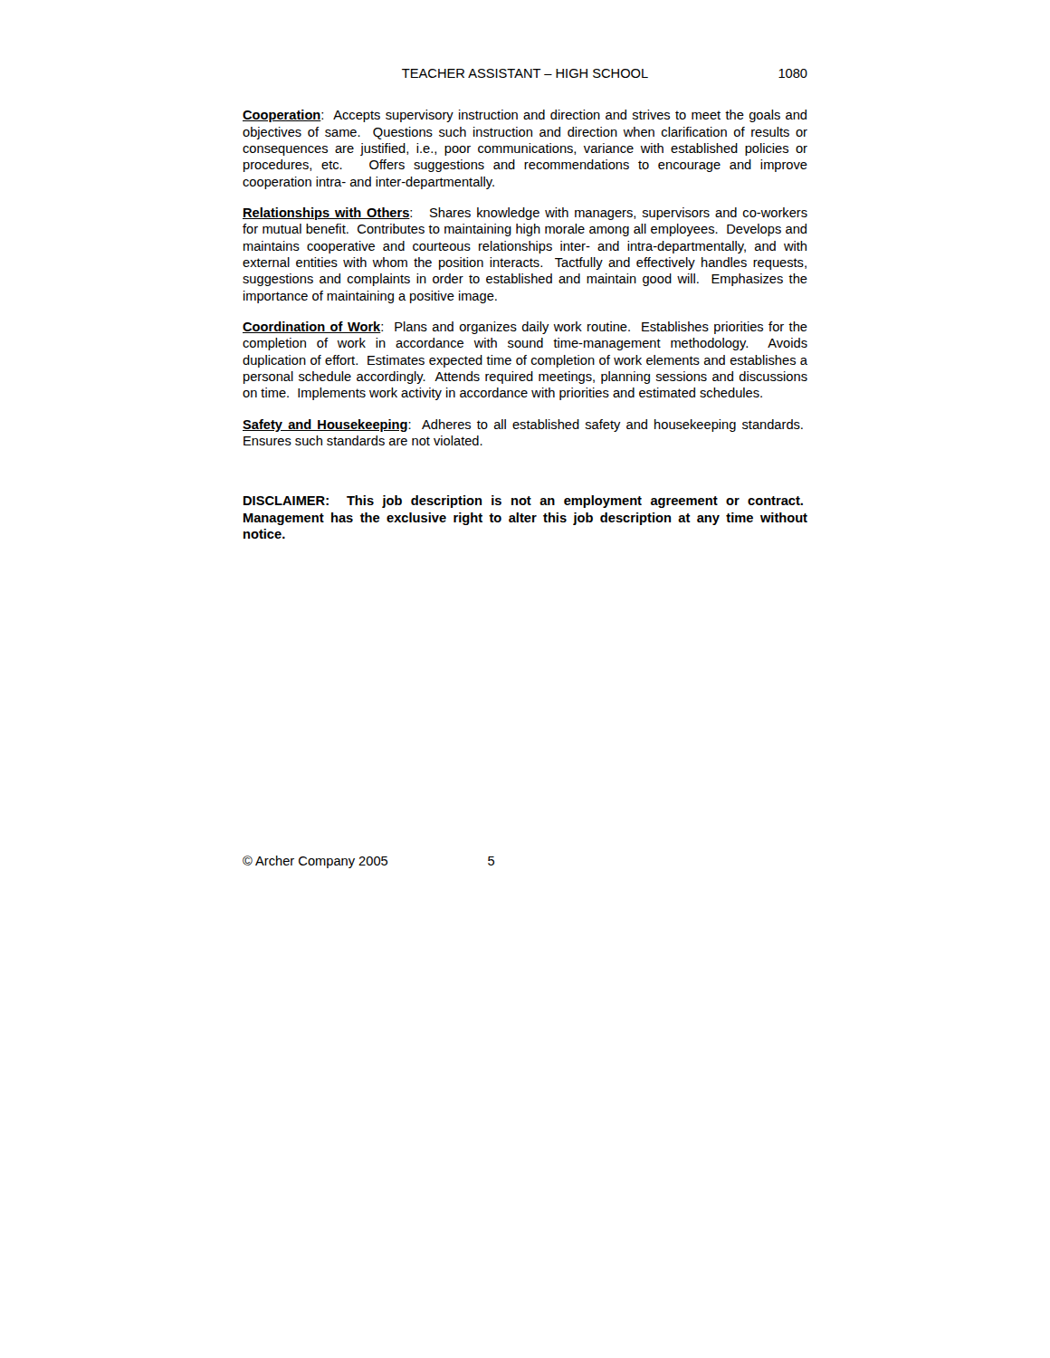TEACHER ASSISTANT – HIGH SCHOOL 1080
Cooperation: Accepts supervisory instruction and direction and strives to meet the goals and objectives of same. Questions such instruction and direction when clarification of results or consequences are justified, i.e., poor communications, variance with established policies or procedures, etc. Offers suggestions and recommendations to encourage and improve cooperation intra- and inter-departmentally.
Relationships with Others: Shares knowledge with managers, supervisors and co-workers for mutual benefit. Contributes to maintaining high morale among all employees. Develops and maintains cooperative and courteous relationships inter- and intra-departmentally, and with external entities with whom the position interacts. Tactfully and effectively handles requests, suggestions and complaints in order to established and maintain good will. Emphasizes the importance of maintaining a positive image.
Coordination of Work: Plans and organizes daily work routine. Establishes priorities for the completion of work in accordance with sound time-management methodology. Avoids duplication of effort. Estimates expected time of completion of work elements and establishes a personal schedule accordingly. Attends required meetings, planning sessions and discussions on time. Implements work activity in accordance with priorities and estimated schedules.
Safety and Housekeeping: Adheres to all established safety and housekeeping standards. Ensures such standards are not violated.
DISCLAIMER: This job description is not an employment agreement or contract. Management has the exclusive right to alter this job description at any time without notice.
© Archer Company 2005 5